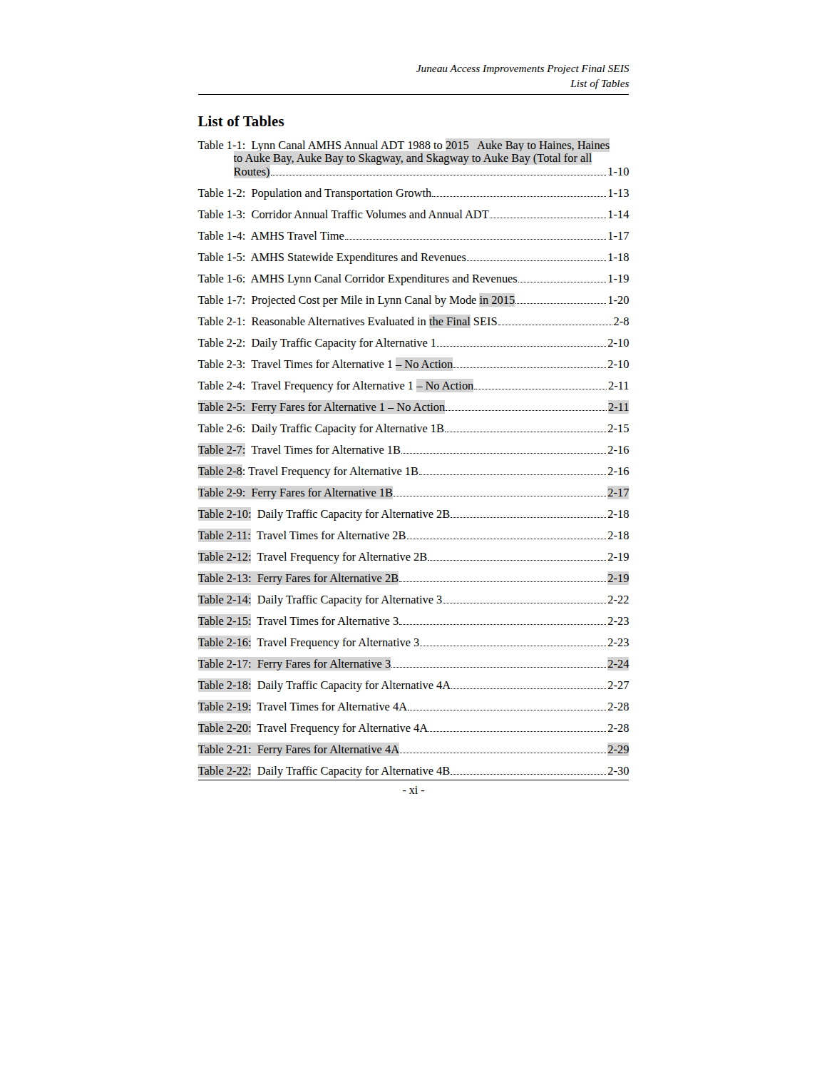Juneau Access Improvements Project Final SEIS
List of Tables
List of Tables
Table 1-1: Lynn Canal AMHS Annual ADT 1988 to 2015 Auke Bay to Haines, Haines
to Auke Bay, Auke Bay to Skagway, and Skagway to Auke Bay (Total for all
Routes) 1-10
Table 1-2: Population and Transportation Growth 1-13
Table 1-3: Corridor Annual Traffic Volumes and Annual ADT 1-14
Table 1-4: AMHS Travel Time 1-17
Table 1-5: AMHS Statewide Expenditures and Revenues 1-18
Table 1-6: AMHS Lynn Canal Corridor Expenditures and Revenues 1-19
Table 1-7: Projected Cost per Mile in Lynn Canal by Mode in 2015 1-20
Table 2-1: Reasonable Alternatives Evaluated in the Final SEIS 2-8
Table 2-2: Daily Traffic Capacity for Alternative 1 2-10
Table 2-3: Travel Times for Alternative 1 – No Action 2-10
Table 2-4: Travel Frequency for Alternative 1 – No Action 2-11
Table 2-5: Ferry Fares for Alternative 1 – No Action 2-11
Table 2-6: Daily Traffic Capacity for Alternative 1B 2-15
Table 2-7: Travel Times for Alternative 1B 2-16
Table 2-8: Travel Frequency for Alternative 1B 2-16
Table 2-9: Ferry Fares for Alternative 1B 2-17
Table 2-10: Daily Traffic Capacity for Alternative 2B 2-18
Table 2-11: Travel Times for Alternative 2B 2-18
Table 2-12: Travel Frequency for Alternative 2B 2-19
Table 2-13: Ferry Fares for Alternative 2B 2-19
Table 2-14: Daily Traffic Capacity for Alternative 3 2-22
Table 2-15: Travel Times for Alternative 3 2-23
Table 2-16: Travel Frequency for Alternative 3 2-23
Table 2-17: Ferry Fares for Alternative 3 2-24
Table 2-18: Daily Traffic Capacity for Alternative 4A 2-27
Table 2-19: Travel Times for Alternative 4A 2-28
Table 2-20: Travel Frequency for Alternative 4A 2-28
Table 2-21: Ferry Fares for Alternative 4A 2-29
Table 2-22: Daily Traffic Capacity for Alternative 4B 2-30
- xi -